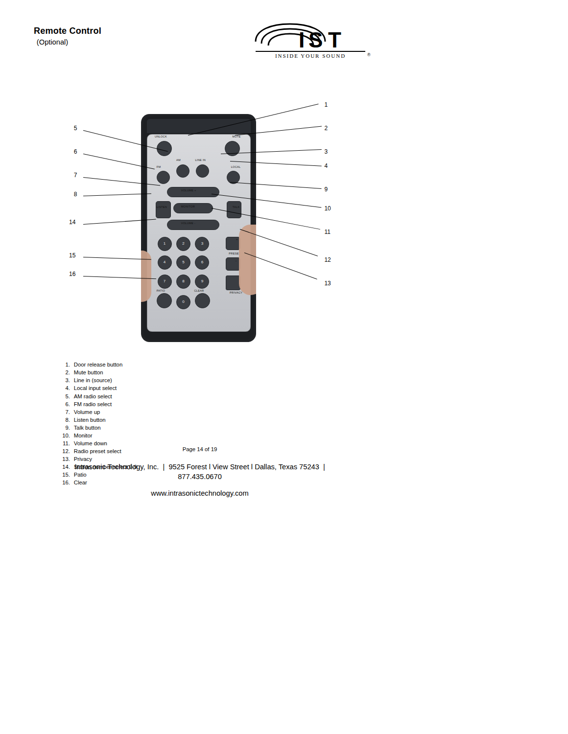Remote Control
(Optional)
I S T INSIDE YOUR SOUND ®
UNLOCK
MUTE
AM
LINE IN
FM
LOCAL
VOLUME +
LISTEN
MONITOR
TALK
VOLUME -
1
2
3
4
5
6
7
8
9
0
+
PRESET
−
PRIVACY
PATIO
CLEAR
1
2
3
4
9
10
11
12
13
5
6
7
8
14
15
16
1. Door release button
2. Mute button
3. Line in (source)
4. Local input select
5. AM radio select
6. FM radio select
7. Volume up
8. Listen button
9. Talk button
10. Monitor
11. Volume down
12. Radio preset select
13. Privacy
14. Station number select 0-9
15. Patio
16. Clear
Page 14 of 19
Intrasonic Technology, Inc. | 9525 Forest l View Street l Dallas, Texas 75243 |
877.435.0670
www.intrasonictechnology.com